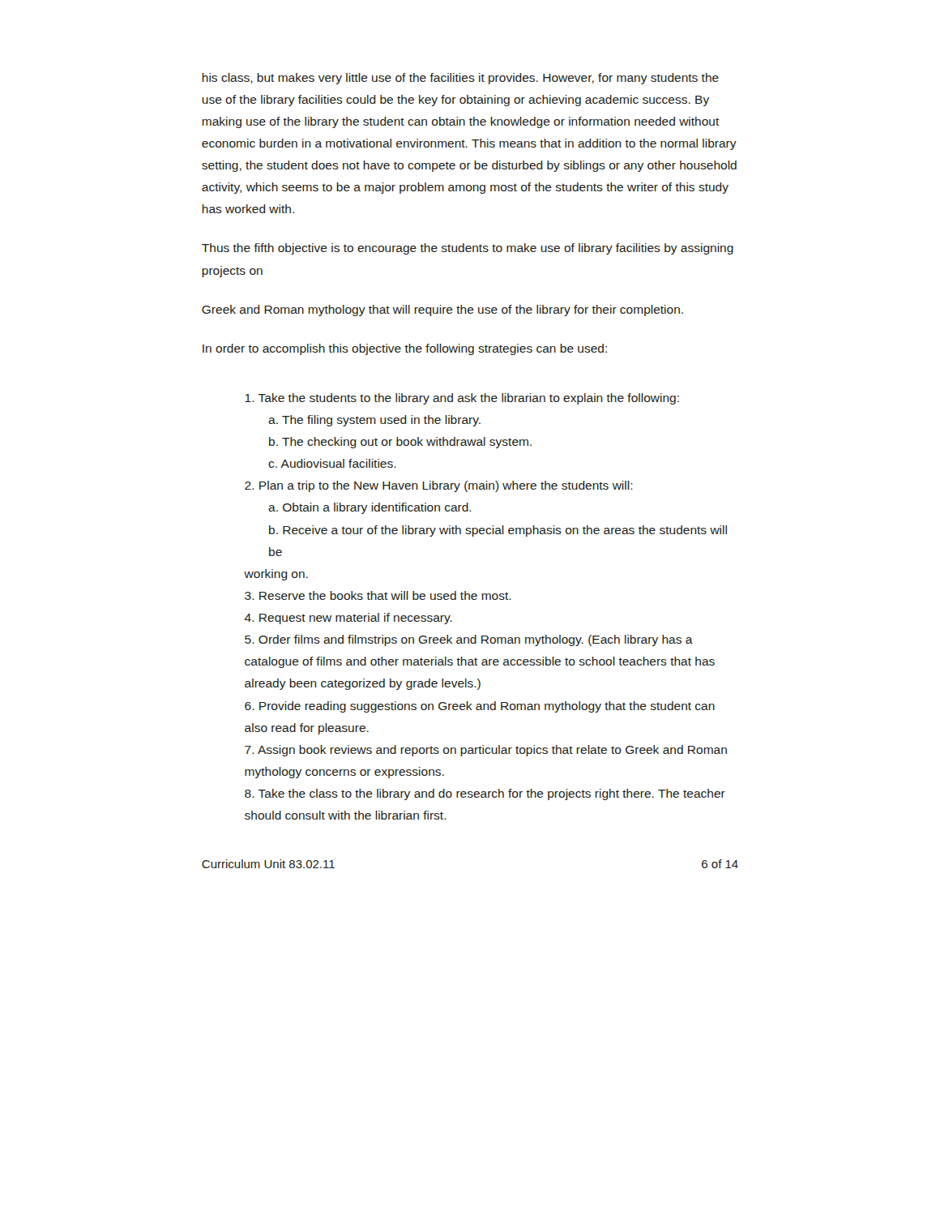his class, but makes very little use of the facilities it provides. However, for many students the use of the library facilities could be the key for obtaining or achieving academic success. By making use of the library the student can obtain the knowledge or information needed without economic burden in a motivational environment. This means that in addition to the normal library setting, the student does not have to compete or be disturbed by siblings or any other household activity, which seems to be a major problem among most of the students the writer of this study has worked with.
Thus the fifth objective is to encourage the students to make use of library facilities by assigning projects on
Greek and Roman mythology that will require the use of the library for their completion.
In order to accomplish this objective the following strategies can be used:
Take the students to the library and ask the librarian to explain the following:
a. The filing system used in the library.
b. The checking out or book withdrawal system.
c. Audiovisual facilities.
Plan a trip to the New Haven Library (main) where the students will:
a. Obtain a library identification card.
b. Receive a tour of the library with special emphasis on the areas the students will be working on.
Reserve the books that will be used the most.
Request new material if necessary.
Order films and filmstrips on Greek and Roman mythology. (Each library has a catalogue of films and other materials that are accessible to school teachers that has already been categorized by grade levels.)
Provide reading suggestions on Greek and Roman mythology that the student can also read for pleasure.
Assign book reviews and reports on particular topics that relate to Greek and Roman mythology concerns or expressions.
Take the class to the library and do research for the projects right there. The teacher should consult with the librarian first.
Curriculum Unit 83.02.11 6 of 14